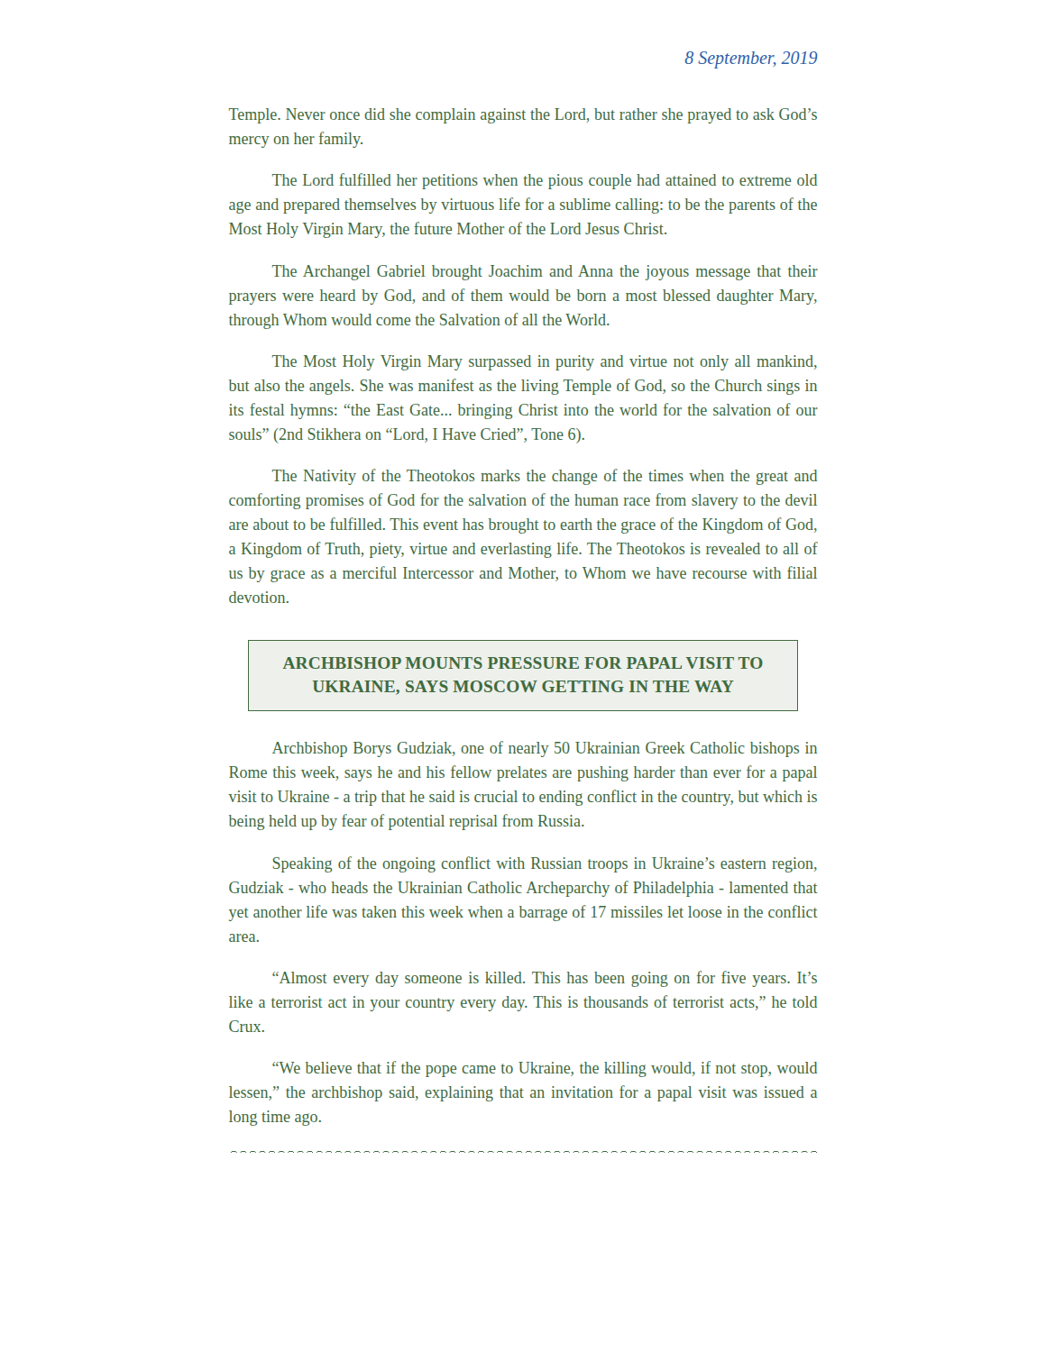8 September, 2019
Temple. Never once did she complain against the Lord, but rather she prayed to ask God’s mercy on her family.
The Lord fulfilled her petitions when the pious couple had attained to extreme old age and prepared themselves by virtuous life for a sublime calling: to be the parents of the Most Holy Virgin Mary, the future Mother of the Lord Jesus Christ.
The Archangel Gabriel brought Joachim and Anna the joyous message that their prayers were heard by God, and of them would be born a most blessed daughter Mary, through Whom would come the Salvation of all the World.
The Most Holy Virgin Mary surpassed in purity and virtue not only all mankind, but also the angels. She was manifest as the living Temple of God, so the Church sings in its festal hymns: “the East Gate... bringing Christ into the world for the salvation of our souls” (2nd Stikhera on “Lord, I Have Cried”, Tone 6).
The Nativity of the Theotokos marks the change of the times when the great and comforting promises of God for the salvation of the human race from slavery to the devil are about to be fulfilled. This event has brought to earth the grace of the Kingdom of God, a Kingdom of Truth, piety, virtue and everlasting life. The Theotokos is revealed to all of us by grace as a merciful Intercessor and Mother, to Whom we have recourse with filial devotion.
Archbishop mounts pressure for papal visit to Ukraine, says Moscow getting in the way
Archbishop Borys Gudziak, one of nearly 50 Ukrainian Greek Catholic bishops in Rome this week, says he and his fellow prelates are pushing harder than ever for a papal visit to Ukraine - a trip that he said is crucial to ending conflict in the country, but which is being held up by fear of potential reprisal from Russia.
Speaking of the ongoing conflict with Russian troops in Ukraine’s eastern region, Gudziak - who heads the Ukrainian Catholic Archeparchy of Philadelphia - lamented that yet another life was taken this week when a barrage of 17 missiles let loose in the conflict area.
“Almost every day someone is killed. This has been going on for five years. It’s like a terrorist act in your country every day. This is thousands of terrorist acts,” he told Crux.
“We believe that if the pope came to Ukraine, the killing would, if not stop, would lessen,” the archbishop said, explaining that an invitation for a papal visit was issued a long time ago.